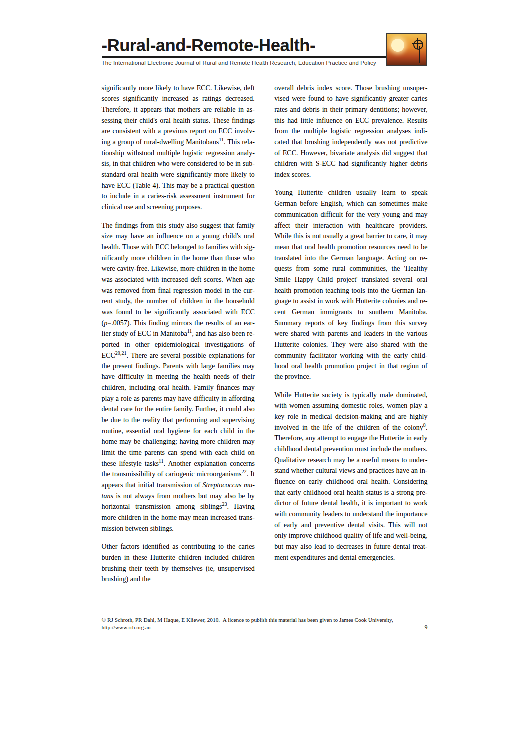-Rural-and-Remote-Health-
The International Electronic Journal of Rural and Remote Health Research, Education Practice and Policy
significantly more likely to have ECC. Likewise, deft scores significantly increased as ratings decreased. Therefore, it appears that mothers are reliable in assessing their child's oral health status. These findings are consistent with a previous report on ECC involving a group of rural-dwelling Manitobans11. This relationship withstood multiple logistic regression analysis, in that children who were considered to be in substandard oral health were significantly more likely to have ECC (Table 4). This may be a practical question to include in a caries-risk assessment instrument for clinical use and screening purposes.
The findings from this study also suggest that family size may have an influence on a young child's oral health. Those with ECC belonged to families with significantly more children in the home than those who were cavity-free. Likewise, more children in the home was associated with increased deft scores. When age was removed from final regression model in the current study, the number of children in the household was found to be significantly associated with ECC (p=.0057). This finding mirrors the results of an earlier study of ECC in Manitoba11, and has also been reported in other epidemiological investigations of ECC20,21. There are several possible explanations for the present findings. Parents with large families may have difficulty in meeting the health needs of their children, including oral health. Family finances may play a role as parents may have difficulty in affording dental care for the entire family. Further, it could also be due to the reality that performing and supervising routine, essential oral hygiene for each child in the home may be challenging; having more children may limit the time parents can spend with each child on these lifestyle tasks11. Another explanation concerns the transmissibility of cariogenic microorganisms22. It appears that initial transmission of Streptococcus mutans is not always from mothers but may also be by horizontal transmission among siblings23. Having more children in the home may mean increased transmission between siblings.
Other factors identified as contributing to the caries burden in these Hutterite children included children brushing their teeth by themselves (ie, unsupervised brushing) and the
overall debris index score. Those brushing unsupervised were found to have significantly greater caries rates and debris in their primary dentitions; however, this had little influence on ECC prevalence. Results from the multiple logistic regression analyses indicated that brushing independently was not predictive of ECC. However, bivariate analysis did suggest that children with S-ECC had significantly higher debris index scores.
Young Hutterite children usually learn to speak German before English, which can sometimes make communication difficult for the very young and may affect their interaction with healthcare providers. While this is not usually a great barrier to care, it may mean that oral health promotion resources need to be translated into the German language. Acting on requests from some rural communities, the 'Healthy Smile Happy Child project' translated several oral health promotion teaching tools into the German language to assist in work with Hutterite colonies and recent German immigrants to southern Manitoba. Summary reports of key findings from this survey were shared with parents and leaders in the various Hutterite colonies. They were also shared with the community facilitator working with the early childhood oral health promotion project in that region of the province.
While Hutterite society is typically male dominated, with women assuming domestic roles, women play a key role in medical decision-making and are highly involved in the life of the children of the colony8. Therefore, any attempt to engage the Hutterite in early childhood dental prevention must include the mothers. Qualitative research may be a useful means to understand whether cultural views and practices have an influence on early childhood oral health. Considering that early childhood oral health status is a strong predictor of future dental health, it is important to work with community leaders to understand the importance of early and preventive dental visits. This will not only improve childhood quality of life and well-being, but may also lead to decreases in future dental treatment expenditures and dental emergencies.
© RJ Schroth, PR Dahl, M Haque, E Kliewer, 2010. A licence to publish this material has been given to James Cook University, http://www.rrh.org.au 9